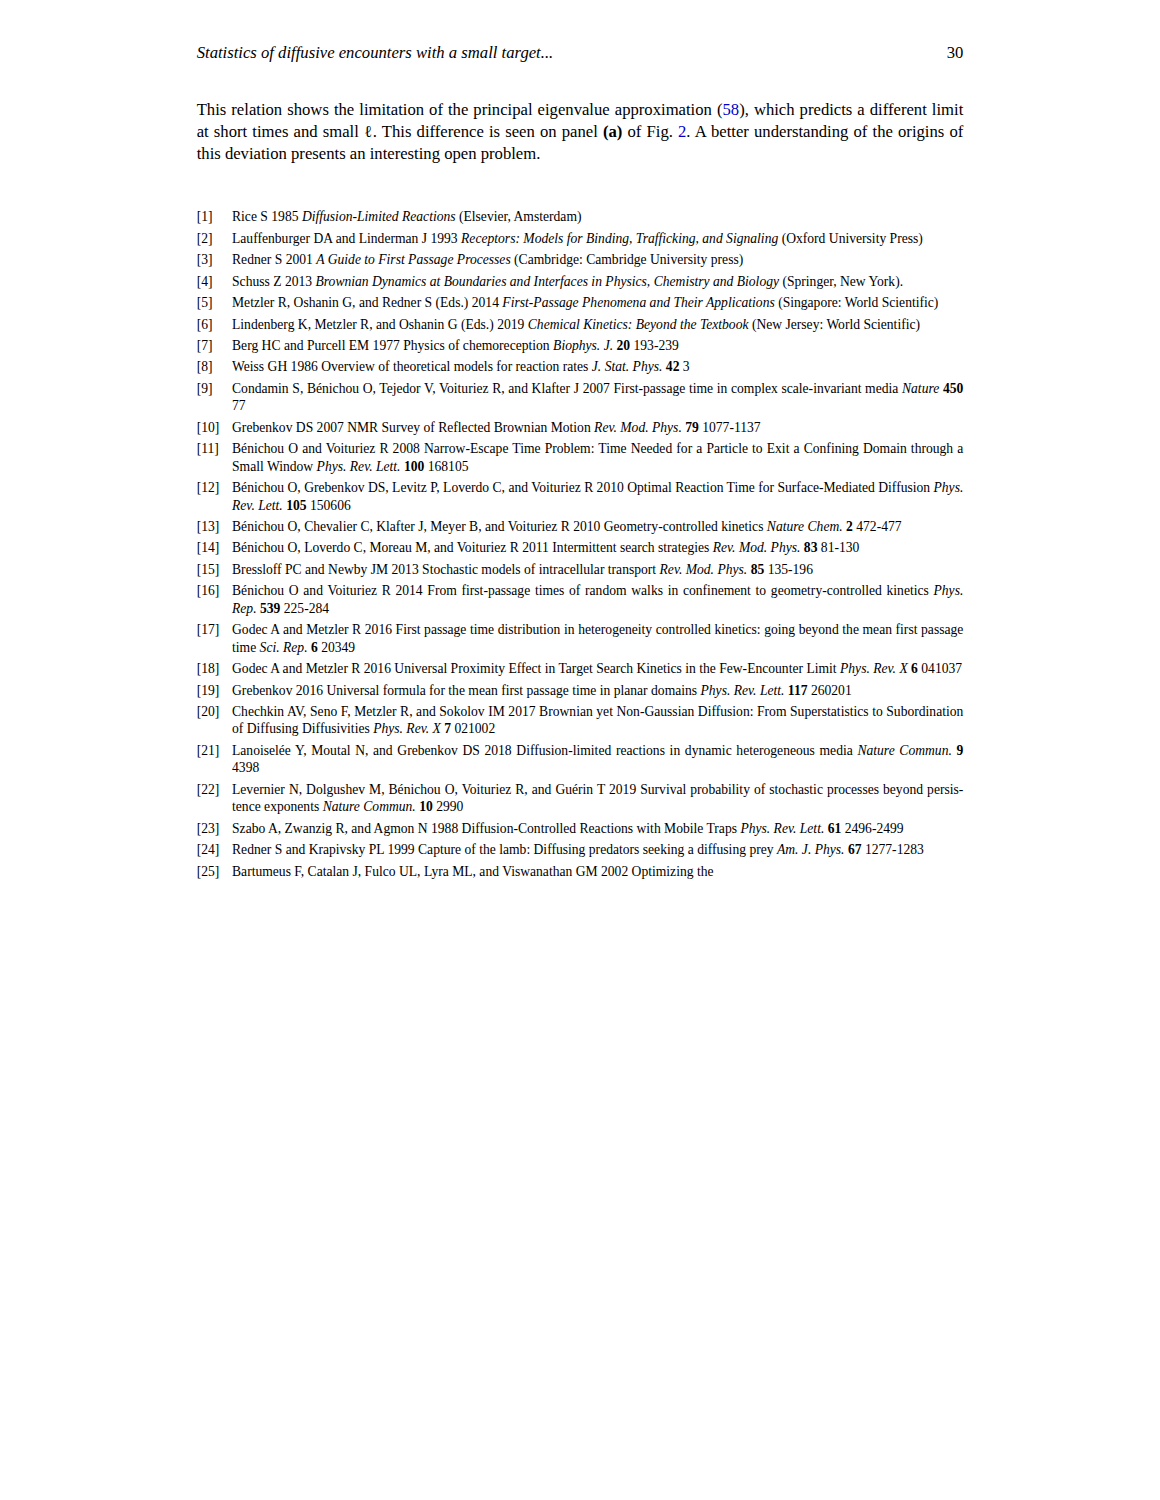Statistics of diffusive encounters with a small target... 30
This relation shows the limitation of the principal eigenvalue approximation (58), which predicts a different limit at short times and small ℓ. This difference is seen on panel (a) of Fig. 2. A better understanding of the origins of this deviation presents an interesting open problem.
[1] Rice S 1985 Diffusion-Limited Reactions (Elsevier, Amsterdam)
[2] Lauffenburger DA and Linderman J 1993 Receptors: Models for Binding, Trafficking, and Signaling (Oxford University Press)
[3] Redner S 2001 A Guide to First Passage Processes (Cambridge: Cambridge University press)
[4] Schuss Z 2013 Brownian Dynamics at Boundaries and Interfaces in Physics, Chemistry and Biology (Springer, New York).
[5] Metzler R, Oshanin G, and Redner S (Eds.) 2014 First-Passage Phenomena and Their Applications (Singapore: World Scientific)
[6] Lindenberg K, Metzler R, and Oshanin G (Eds.) 2019 Chemical Kinetics: Beyond the Textbook (New Jersey: World Scientific)
[7] Berg HC and Purcell EM 1977 Physics of chemoreception Biophys. J. 20 193-239
[8] Weiss GH 1986 Overview of theoretical models for reaction rates J. Stat. Phys. 42 3
[9] Condamin S, Bénichou O, Tejedor V, Voituriez R, and Klafter J 2007 First-passage time in complex scale-invariant media Nature 450 77
[10] Grebenkov DS 2007 NMR Survey of Reflected Brownian Motion Rev. Mod. Phys. 79 1077-1137
[11] Bénichou O and Voituriez R 2008 Narrow-Escape Time Problem: Time Needed for a Particle to Exit a Confining Domain through a Small Window Phys. Rev. Lett. 100 168105
[12] Bénichou O, Grebenkov DS, Levitz P, Loverdo C, and Voituriez R 2010 Optimal Reaction Time for Surface-Mediated Diffusion Phys. Rev. Lett. 105 150606
[13] Bénichou O, Chevalier C, Klafter J, Meyer B, and Voituriez R 2010 Geometry-controlled kinetics Nature Chem. 2 472-477
[14] Bénichou O, Loverdo C, Moreau M, and Voituriez R 2011 Intermittent search strategies Rev. Mod. Phys. 83 81-130
[15] Bressloff PC and Newby JM 2013 Stochastic models of intracellular transport Rev. Mod. Phys. 85 135-196
[16] Bénichou O and Voituriez R 2014 From first-passage times of random walks in confinement to geometry-controlled kinetics Phys. Rep. 539 225-284
[17] Godec A and Metzler R 2016 First passage time distribution in heterogeneity controlled kinetics: going beyond the mean first passage time Sci. Rep. 6 20349
[18] Godec A and Metzler R 2016 Universal Proximity Effect in Target Search Kinetics in the Few-Encounter Limit Phys. Rev. X 6 041037
[19] Grebenkov 2016 Universal formula for the mean first passage time in planar domains Phys. Rev. Lett. 117 260201
[20] Chechkin AV, Seno F, Metzler R, and Sokolov IM 2017 Brownian yet Non-Gaussian Diffusion: From Superstatistics to Subordination of Diffusing Diffusivities Phys. Rev. X 7 021002
[21] Lanoiselée Y, Moutal N, and Grebenkov DS 2018 Diffusion-limited reactions in dynamic heterogeneous media Nature Commun. 9 4398
[22] Levernier N, Dolgushev M, Bénichou O, Voituriez R, and Guérin T 2019 Survival probability of stochastic processes beyond persistence exponents Nature Commun. 10 2990
[23] Szabo A, Zwanzig R, and Agmon N 1988 Diffusion-Controlled Reactions with Mobile Traps Phys. Rev. Lett. 61 2496-2499
[24] Redner S and Krapivsky PL 1999 Capture of the lamb: Diffusing predators seeking a diffusing prey Am. J. Phys. 67 1277-1283
[25] Bartumeus F, Catalan J, Fulco UL, Lyra ML, and Viswanathan GM 2002 Optimizing the